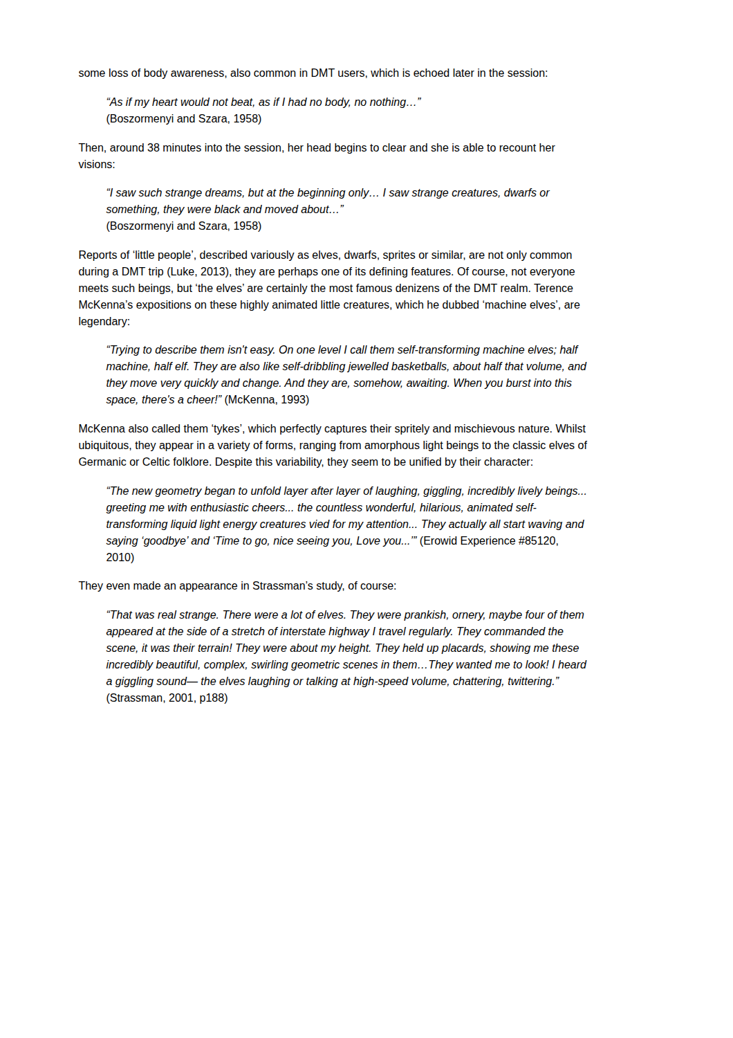some loss of body awareness, also common in DMT users, which is echoed later in the session:
“As if my heart would not beat, as if I had no body, no nothing…”
(Boszormenyi and Szara, 1958)
Then, around 38 minutes into the session, her head begins to clear and she is able to recount her visions:
“I saw such strange dreams, but at the beginning only… I saw strange creatures, dwarfs or something, they were black and moved about…”
(Boszormenyi and Szara, 1958)
Reports of ‘little people’, described variously as elves, dwarfs, sprites or similar, are not only common during a DMT trip (Luke, 2013), they are perhaps one of its defining features. Of course, not everyone meets such beings, but ‘the elves’ are certainly the most famous denizens of the DMT realm. Terence McKenna’s expositions on these highly animated little creatures, which he dubbed ‘machine elves’, are legendary:
“Trying to describe them isn't easy. On one level I call them self-transforming machine elves; half machine, half elf. They are also like self-dribbling jewelled basketballs, about half that volume, and they move very quickly and change. And they are, somehow, awaiting. When you burst into this space, there's a cheer!” (McKenna, 1993)
McKenna also called them ‘tykes’, which perfectly captures their spritely and mischievous nature. Whilst ubiquitous, they appear in a variety of forms, ranging from amorphous light beings to the classic elves of Germanic or Celtic folklore. Despite this variability, they seem to be unified by their character:
“The new geometry began to unfold layer after layer of laughing, giggling, incredibly lively beings... greeting me with enthusiastic cheers... the countless wonderful, hilarious, animated self-transforming liquid light energy creatures vied for my attention... They actually all start waving and saying ‘goodbye’ and ‘Time to go, nice seeing you, Love you...’” (Erowid Experience #85120, 2010)
They even made an appearance in Strassman’s study, of course:
“That was real strange. There were a lot of elves. They were prankish, ornery, maybe four of them appeared at the side of a stretch of interstate highway I travel regularly. They commanded the scene, it was their terrain! They were about my height. They held up placards, showing me these incredibly beautiful, complex, swirling geometric scenes in them…They wanted me to look! I heard a giggling sound— the elves laughing or talking at high-speed volume, chattering, twittering.” (Strassman, 2001, p188)